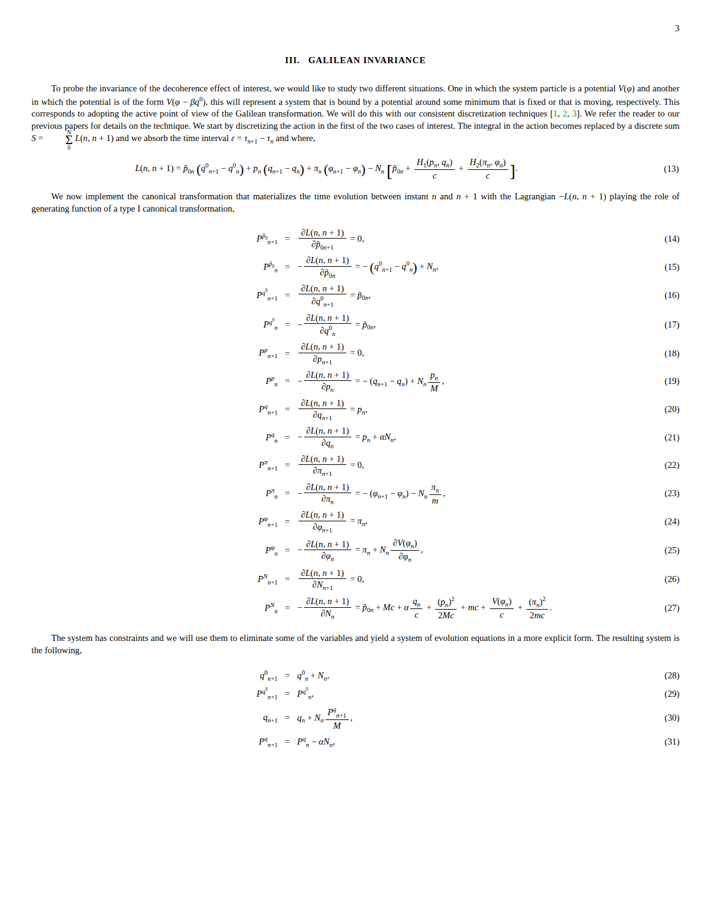3
III. Galilean invariance
To probe the invariance of the decoherence effect of interest, we would like to study two different situations. One in which the system particle is a potential V(φ) and another in which the potential is of the form V(φ − βq0), this will represent a system that is bound by a potential around some minimum that is fixed or that is moving, respectively. This corresponds to adopting the active point of view of the Galilean transformation. We will do this with our consistent discretization techniques [1, 2, 3]. We refer the reader to our previous papers for details on the technique. We start by discretizing the action in the first of the two cases of interest. The integral in the action becomes replaced by a discrete sum S = NΣ0 L(n, n + 1) and we absorb the time interval ε = τn+1 − τn and where,
| L ( n , n + 1) = p̃ 0 n ( q 0 n +1 − q 0 n ) + p n ( q n +1 − q n ) + π n ( φ n +1 − φ n ) − N n [ p̃ 0 n + H 1 ( p n , q n ) c + H 2 ( π n , φ n ) c ] . | (13) |
We now implement the canonical transformation that materializes the time evolution between instant n and n + 1 with the Lagrangian −L(n, n + 1) playing the role of generating function of a type I canonical transformation,
| P p̃ 0 n +1 | = | ∂ L ( n , n + 1) ∂ p̃ 0 n +1 = 0, | (14) |
| P p̃ 0 n | = | − ∂ L ( n , n + 1) ∂ p̃ 0 n = − ( q 0 n +1 − q 0 n ) + N n , | (15) |
| P q 0 n +1 | = | ∂ L ( n , n + 1) ∂ q 0 n +1 = p̃ 0 n , | (16) |
| P q 0 n | = | − ∂ L ( n , n + 1) ∂ q 0 n = p̃ 0 n , | (17) |
| P p n +1 | = | ∂ L ( n , n + 1) ∂ p n +1 = 0, | (18) |
| P p n | = | − ∂ L ( n , n + 1) ∂ p n = − ( q n +1 − q n ) + N n p n M , | (19) |
| P q n +1 | = | ∂ L ( n , n + 1) ∂ q n +1 = p n , | (20) |
| P q n | = | − ∂ L ( n , n + 1) ∂ q n = p n + αN n , | (21) |
| P π n +1 | = | ∂ L ( n , n + 1) ∂ π n +1 = 0, | (22) |
| P π n | = | − ∂ L ( n , n + 1) ∂ π n = − ( φ n +1 − φ n ) − N n π n m , | (23) |
| P φ n +1 | = | ∂ L ( n , n + 1) ∂ φ n +1 = π n , | (24) |
| P φ n | = | − ∂ L ( n , n + 1) ∂ φ n = π n + N n ∂ V ( φ n ) ∂ φ n , | (25) |
| P N n +1 | = | ∂ L ( n , n + 1) ∂ N n +1 = 0, | (26) |
| P N n | = | − ∂ L ( n , n + 1) ∂ N n = p̃ 0 n + Mc + α q n c + ( p n ) 2 2 Mc + mc + V ( φ n ) c + ( π n ) 2 2 mc . | (27) |
The system has constraints and we will use them to eliminate some of the variables and yield a system of evolution equations in a more explicit form. The resulting system is the following,
| q 0 n +1 | = | q 0 n + N n , | (28) |
| P q 0 n +1 | = | P q 0 n , | (29) |
| q n +1 | = | q n + N n P q n +1 M , | (30) |
| P q n +1 | = | P q n − αN n , | (31) |